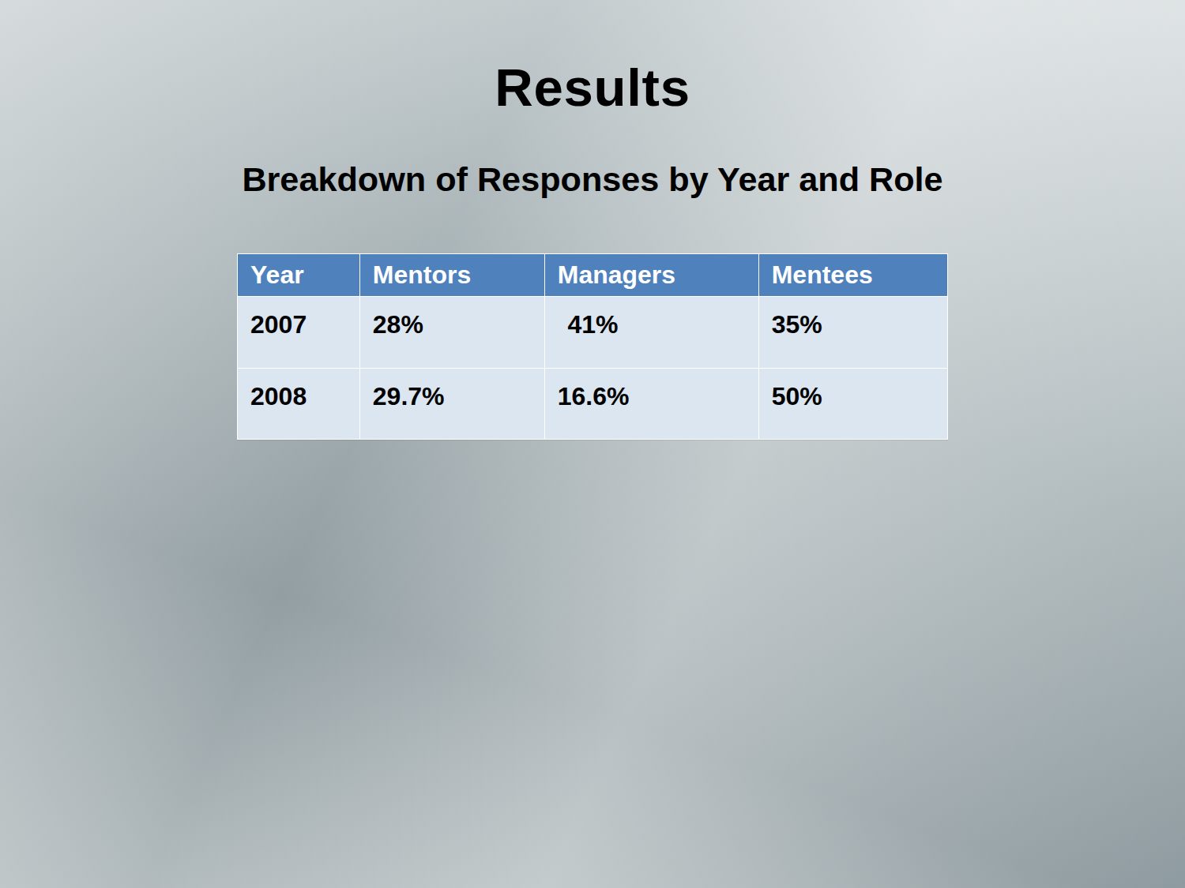Results
Breakdown of Responses by Year and Role
| Year | Mentors | Managers | Mentees |
| --- | --- | --- | --- |
| 2007 | 28% | 41% | 35% |
| 2008 | 29.7% | 16.6% | 50% |